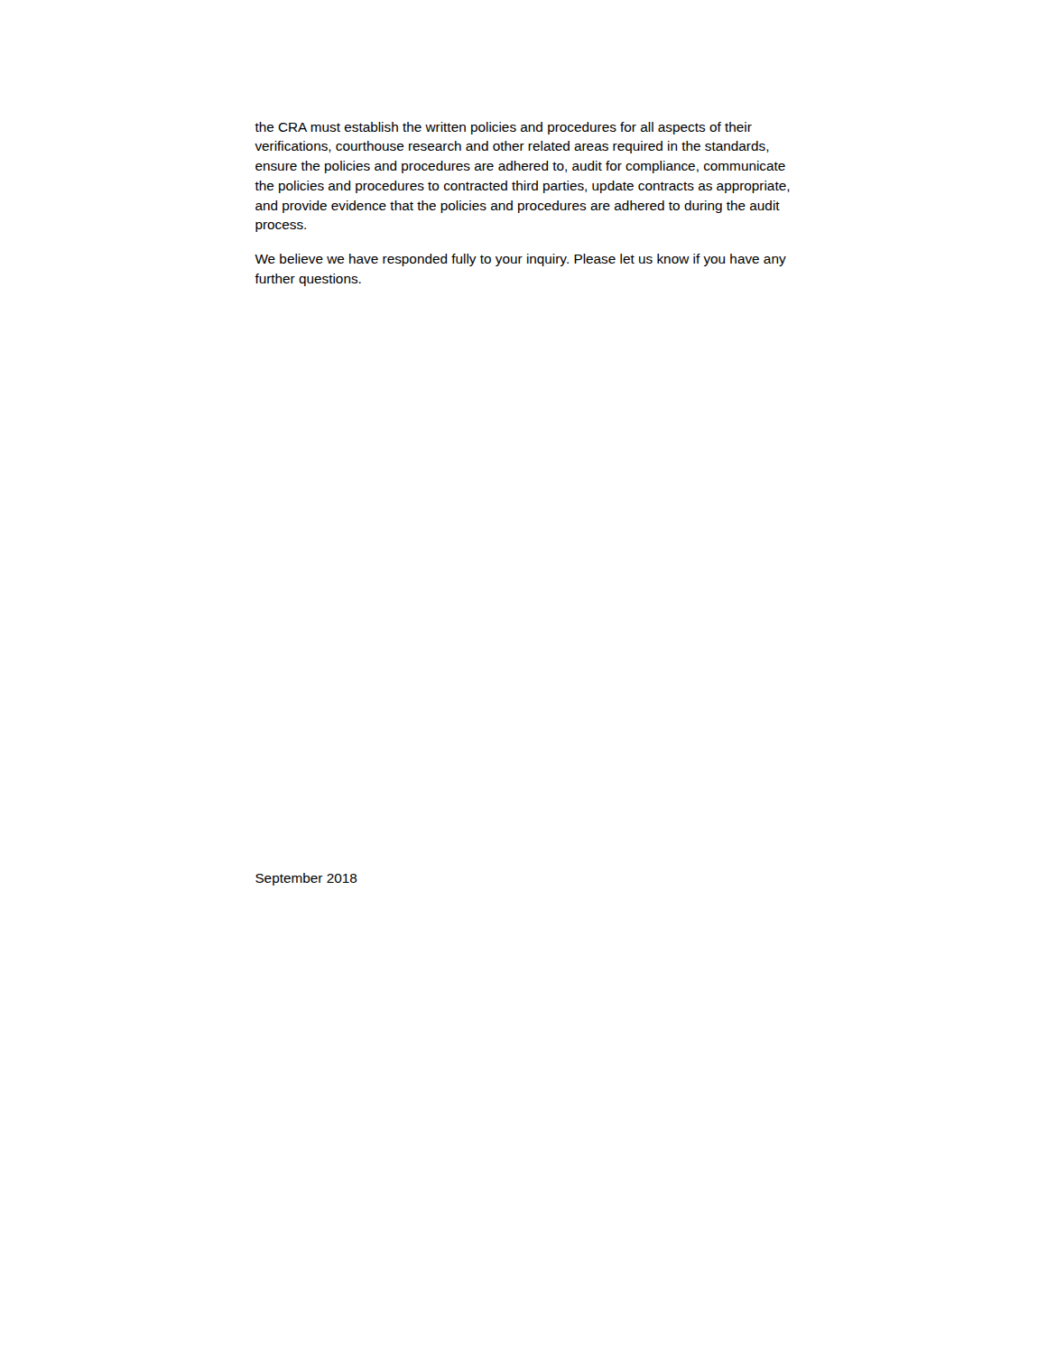the CRA must establish the written policies and procedures for all aspects of their verifications, courthouse research and other related areas required in the standards, ensure the policies and procedures are adhered to, audit for compliance, communicate the policies and procedures to contracted third parties, update contracts as appropriate, and provide evidence that the policies and procedures are adhered to during the audit process.
We believe we have responded fully to your inquiry. Please let us know if you have any further questions.
September 2018